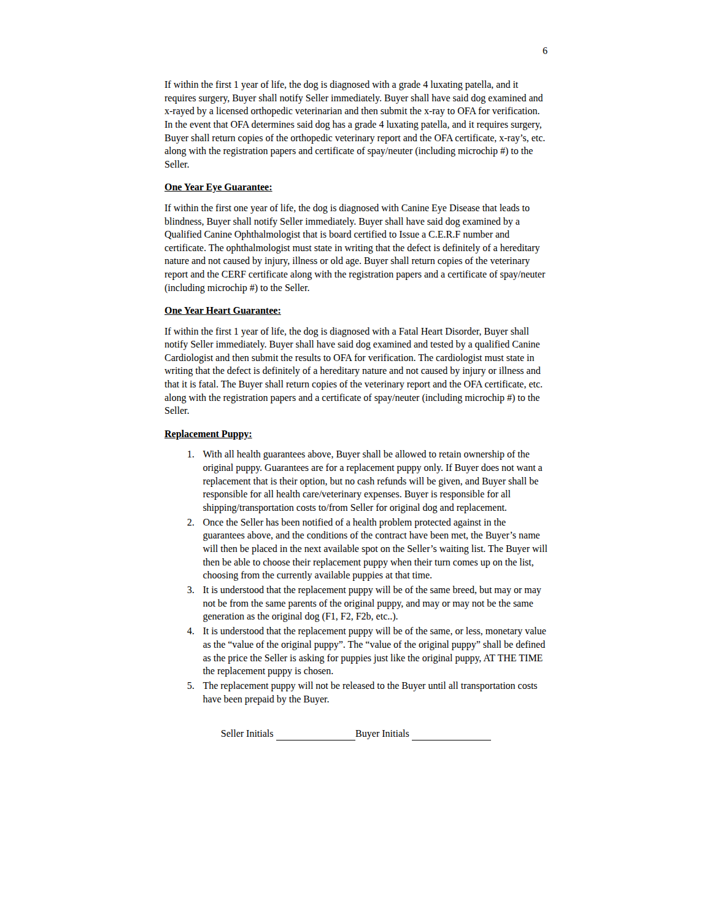6
If within the first 1 year of life, the dog is diagnosed with a grade 4 luxating patella, and it requires surgery, Buyer shall notify Seller immediately. Buyer shall have said dog examined and x-rayed by a licensed orthopedic veterinarian and then submit the x-ray to OFA for verification. In the event that OFA determines said dog has a grade 4 luxating patella, and it requires surgery, Buyer shall return copies of the orthopedic veterinary report and the OFA certificate, x-ray’s, etc. along with the registration papers and certificate of spay/neuter (including microchip #) to the Seller.
One Year Eye Guarantee:
If within the first one year of life, the dog is diagnosed with Canine Eye Disease that leads to blindness, Buyer shall notify Seller immediately. Buyer shall have said dog examined by a Qualified Canine Ophthalmologist that is board certified to Issue a C.E.R.F number and certificate. The ophthalmologist must state in writing that the defect is definitely of a hereditary nature and not caused by injury, illness or old age. Buyer shall return copies of the veterinary report and the CERF certificate along with the registration papers and a certificate of spay/neuter (including microchip #) to the Seller.
One Year Heart Guarantee:
If within the first 1 year of life, the dog is diagnosed with a Fatal Heart Disorder, Buyer shall notify Seller immediately. Buyer shall have said dog examined and tested by a qualified Canine Cardiologist and then submit the results to OFA for verification. The cardiologist must state in writing that the defect is definitely of a hereditary nature and not caused by injury or illness and that it is fatal. The Buyer shall return copies of the veterinary report and the OFA certificate, etc. along with the registration papers and a certificate of spay/neuter (including microchip #) to the Seller.
Replacement Puppy:
With all health guarantees above, Buyer shall be allowed to retain ownership of the original puppy. Guarantees are for a replacement puppy only. If Buyer does not want a replacement that is their option, but no cash refunds will be given, and Buyer shall be responsible for all health care/veterinary expenses. Buyer is responsible for all shipping/transportation costs to/from Seller for original dog and replacement.
Once the Seller has been notified of a health problem protected against in the guarantees above, and the conditions of the contract have been met, the Buyer’s name will then be placed in the next available spot on the Seller’s waiting list. The Buyer will then be able to choose their replacement puppy when their turn comes up on the list, choosing from the currently available puppies at that time.
It is understood that the replacement puppy will be of the same breed, but may or may not be from the same parents of the original puppy, and may or may not be the same generation as the original dog (F1, F2, F2b, etc..).
It is understood that the replacement puppy will be of the same, or less, monetary value as the “value of the original puppy”. The “value of the original puppy” shall be defined as the price the Seller is asking for puppies just like the original puppy, AT THE TIME the replacement puppy is chosen.
The replacement puppy will not be released to the Buyer until all transportation costs have been prepaid by the Buyer.
Seller Initials Buyer Initials